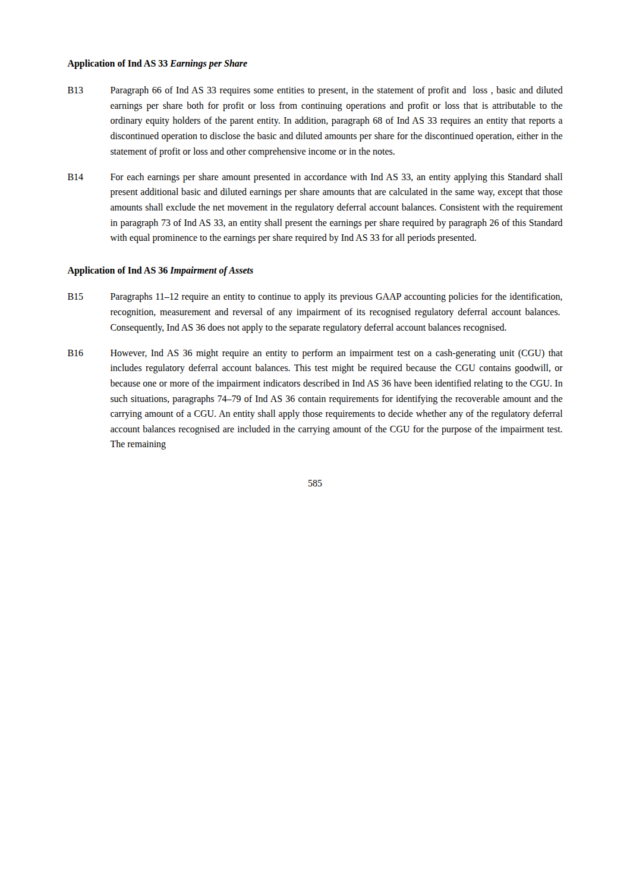Application of Ind AS 33 Earnings per Share
B13
Paragraph 66 of Ind AS 33 requires some entities to present, in the statement of profit and loss , basic and diluted earnings per share both for profit or loss from continuing operations and profit or loss that is attributable to the ordinary equity holders of the parent entity. In addition, paragraph 68 of Ind AS 33 requires an entity that reports a discontinued operation to disclose the basic and diluted amounts per share for the discontinued operation, either in the statement of profit or loss and other comprehensive income or in the notes.
B14
For each earnings per share amount presented in accordance with Ind AS 33, an entity applying this Standard shall present additional basic and diluted earnings per share amounts that are calculated in the same way, except that those amounts shall exclude the net movement in the regulatory deferral account balances. Consistent with the requirement in paragraph 73 of Ind AS 33, an entity shall present the earnings per share required by paragraph 26 of this Standard with equal prominence to the earnings per share required by Ind AS 33 for all periods presented.
Application of Ind AS 36 Impairment of Assets
B15
Paragraphs 11–12 require an entity to continue to apply its previous GAAP accounting policies for the identification, recognition, measurement and reversal of any impairment of its recognised regulatory deferral account balances. Consequently, Ind AS 36 does not apply to the separate regulatory deferral account balances recognised.
B16
However, Ind AS 36 might require an entity to perform an impairment test on a cash-generating unit (CGU) that includes regulatory deferral account balances. This test might be required because the CGU contains goodwill, or because one or more of the impairment indicators described in Ind AS 36 have been identified relating to the CGU. In such situations, paragraphs 74–79 of Ind AS 36 contain requirements for identifying the recoverable amount and the carrying amount of a CGU. An entity shall apply those requirements to decide whether any of the regulatory deferral account balances recognised are included in the carrying amount of the CGU for the purpose of the impairment test. The remaining
585